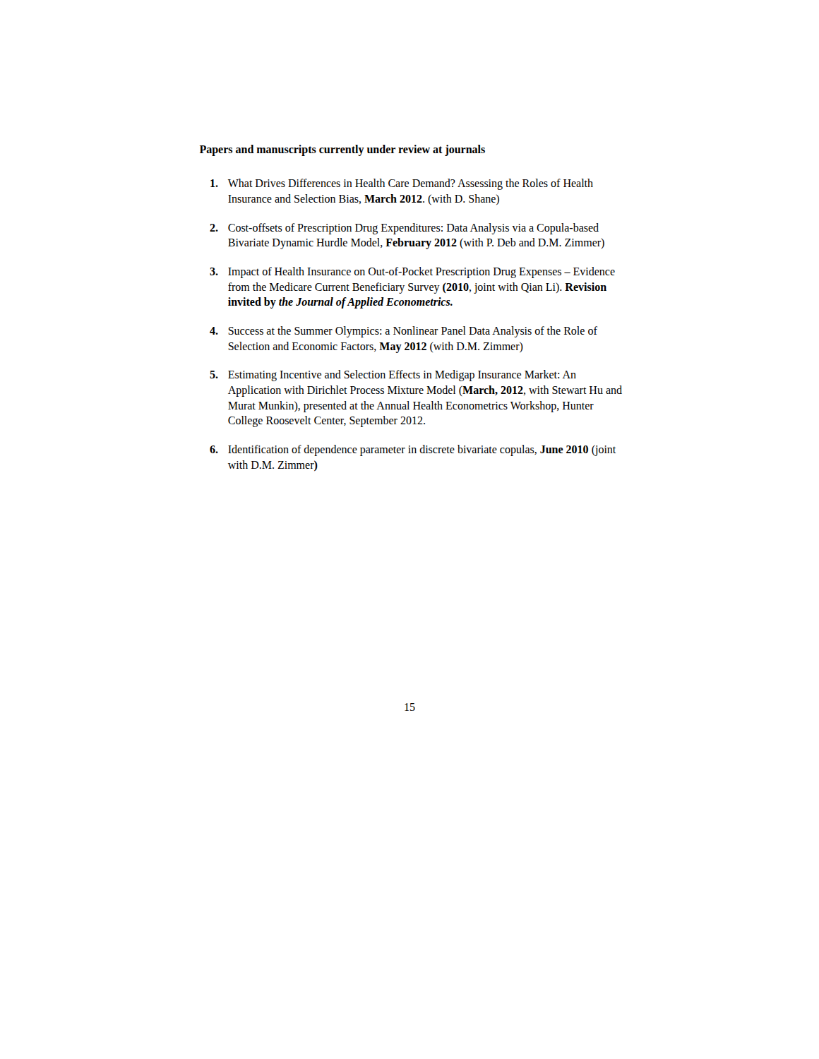Papers and manuscripts currently under review at journals
What Drives Differences in Health Care Demand? Assessing the Roles of Health Insurance and Selection Bias, March 2012. (with D. Shane)
Cost-offsets of Prescription Drug Expenditures: Data Analysis via a Copula-based Bivariate Dynamic Hurdle Model, February 2012 (with P. Deb and D.M. Zimmer)
Impact of Health Insurance on Out-of-Pocket Prescription Drug Expenses – Evidence from the Medicare Current Beneficiary Survey (2010, joint with Qian Li). Revision invited by the Journal of Applied Econometrics.
Success at the Summer Olympics: a Nonlinear Panel Data Analysis of the Role of Selection and Economic Factors, May 2012 (with D.M. Zimmer)
Estimating Incentive and Selection Effects in Medigap Insurance Market: An Application with Dirichlet Process Mixture Model (March, 2012, with Stewart Hu and Murat Munkin), presented at the Annual Health Econometrics Workshop, Hunter College Roosevelt Center, September 2012.
Identification of dependence parameter in discrete bivariate copulas, June 2010 (joint with D.M. Zimmer)
15